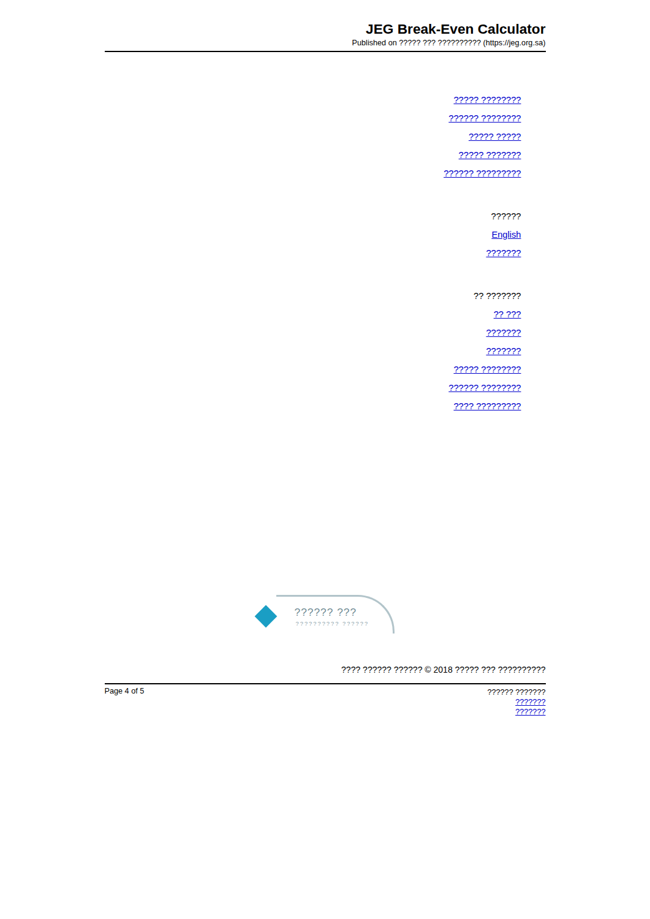JEG Break-Even Calculator
Published on ????? ??? ?????????? (https://jeg.org.sa)
????? ???????? ?????? ???????? ????? ????? ????? ??????? ?????? ?????????
?????? English ???????
?? ??????? ?? ??? ??????? ??????? ????? ???????? ?????? ???????? ???? ?????????
?????? ???
?????????? ??????
???? ?????? ?????? © 2018 ????? ??? ??????????
Page 4 of 5
?????? ??????? ??????? ???????